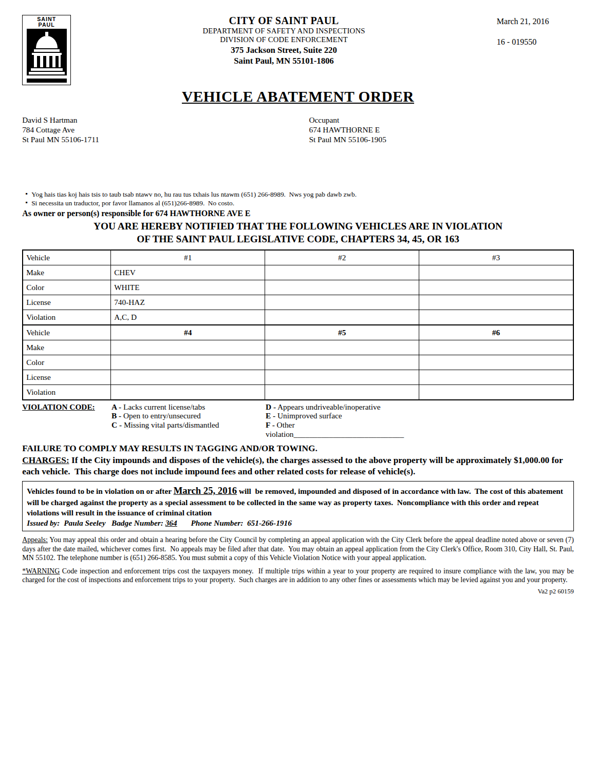SAINT
PAUL
CITY OF SAINT PAUL
DEPARTMENT OF SAFETY AND INSPECTIONS
DIVISION OF CODE ENFORCEMENT
375 Jackson Street, Suite 220
Saint Paul, MN 55101-1806
March 21, 2016
16 - 019550
VEHICLE ABATEMENT ORDER
David S Hartman
784 Cottage Ave
St Paul MN 55106-1711
Occupant
674 HAWTHORNE E
St Paul MN 55106-1905
Yog hais tias koj hais tsis to taub tsab ntawv no, hu rau tus txhais lus ntawm (651) 266-8989. Nws yog pab dawb zwb.
Si necessita un traductor, por favor llamanos al (651)266-8989. No costo.
As owner or person(s) responsible for 674 HAWTHORNE AVE E
YOU ARE HEREBY NOTIFIED THAT THE FOLLOWING VEHICLES ARE IN VIOLATION
OF THE SAINT PAUL LEGISLATIVE CODE, CHAPTERS 34, 45, OR 163
| Vehicle | #1 | #2 | #3 |
| Make | CHEV | | |
| Color | WHITE | | |
| License | 740-HAZ | | |
| Violation | A,C, D | | |
| Vehicle | #4 | #5 | #6 |
| Make | | | |
| Color | | | |
| License | | | |
| Violation | | | |
VIOLATION CODE: A - Lacks current license/tabs D - Appears undriveable/inoperative B - Open to entry/unsecured E - Unimproved surface C - Missing vital parts/dismantled F - Other violation____________________________
FAILURE TO COMPLY MAY RESULTS IN TAGGING AND/OR TOWING.
CHARGES: If the City impounds and disposes of the vehicle(s), the charges assessed to the above property will be approximately $1,000.00 for each vehicle. This charge does not include impound fees and other related costs for release of vehicle(s).
Vehicles found to be in violation on or after March 25, 2016 will be removed, impounded and disposed of in accordance with law. The cost of this abatement will be charged against the property as a special assessment to be collected in the same way as property taxes. Noncompliance with this order and repeat violations will result in the issuance of criminal citation
Issued by: Paula Seeley Badge Number: 364 Phone Number: 651-266-1916
Appeals: You may appeal this order and obtain a hearing before the City Council by completing an appeal application with the City Clerk before the appeal deadline noted above or seven (7) days after the date mailed, whichever comes first. No appeals may be filed after that date. You may obtain an appeal application from the City Clerk's Office, Room 310, City Hall, St. Paul, MN 55102. The telephone number is (651) 266-8585. You must submit a copy of this Vehicle Violation Notice with your appeal application.
*WARNING Code inspection and enforcement trips cost the taxpayers money. If multiple trips within a year to your property are required to insure compliance with the law, you may be charged for the cost of inspections and enforcement trips to your property. Such charges are in addition to any other fines or assessments which may be levied against you and your property.
Va2 p2 60159